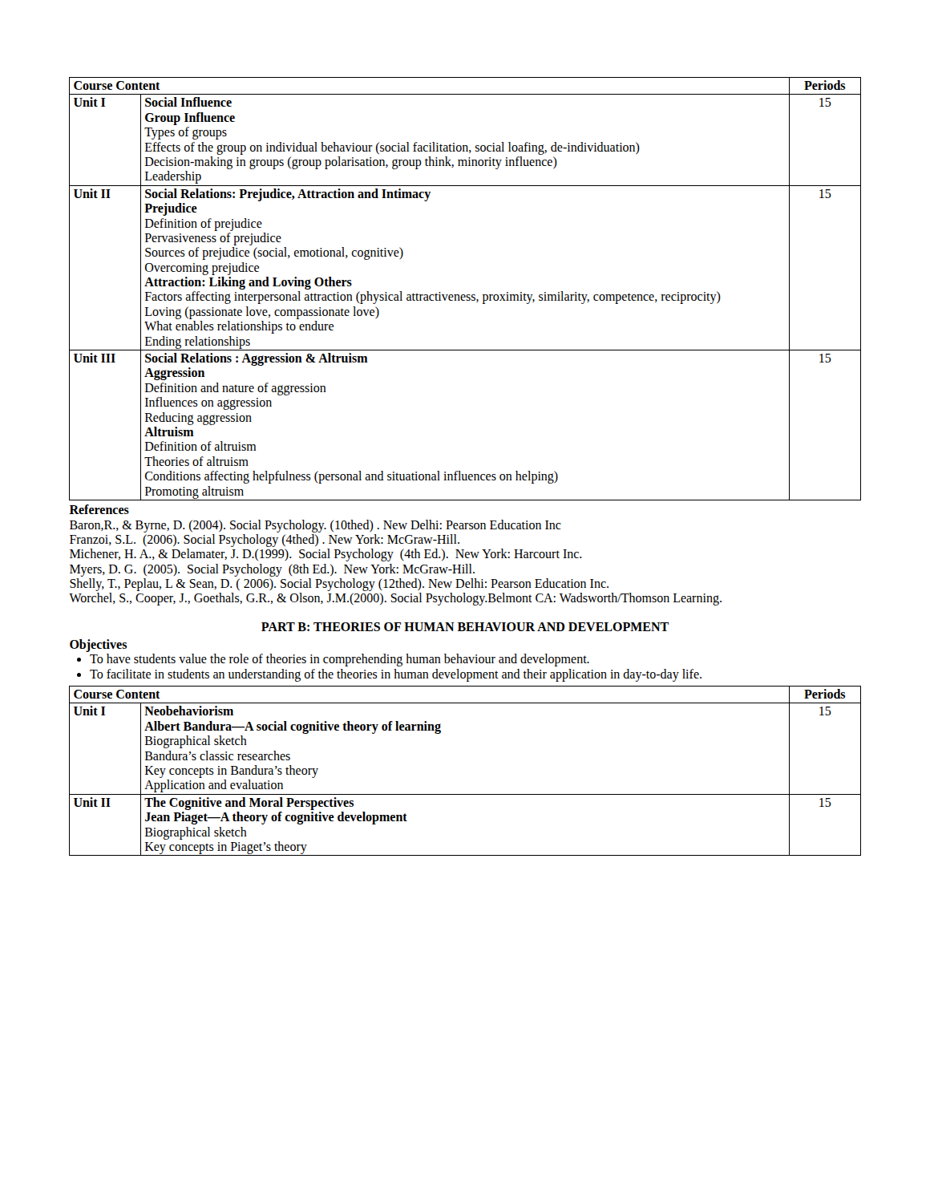| Course Content | Periods |
| --- | --- |
| Unit I | Social Influence Group Influence Types of groups Effects of the group on individual behaviour (social facilitation, social loafing, de-individuation) Decision-making in groups (group polarisation, group think, minority influence) Leadership | 15 |
| Unit II | Social Relations: Prejudice, Attraction and Intimacy Prejudice Definition of prejudice Pervasiveness of prejudice Sources of prejudice (social, emotional, cognitive) Overcoming prejudice Attraction: Liking and Loving Others Factors affecting interpersonal attraction (physical attractiveness, proximity, similarity, competence, reciprocity) Loving (passionate love, compassionate love) What enables relationships to endure Ending relationships | 15 |
| Unit III | Social Relations : Aggression & Altruism Aggression Definition and nature of aggression Influences on aggression Reducing aggression Altruism Definition of altruism Theories of altruism Conditions affecting helpfulness (personal and situational influences on helping) Promoting altruism | 15 |
References
Baron,R., & Byrne, D. (2004). Social Psychology. (10thed) . New Delhi: Pearson Education Inc
Franzoi, S.L. (2006). Social Psychology (4thed) . New York: McGraw-Hill.
Michener, H. A., & Delamater, J. D.(1999). Social Psychology (4th Ed.). New York: Harcourt Inc.
Myers, D. G. (2005). Social Psychology (8th Ed.). New York: McGraw-Hill.
Shelly, T., Peplau, L & Sean, D. ( 2006). Social Psychology (12thed). New Delhi: Pearson Education Inc.
Worchel, S., Cooper, J., Goethals, G.R., & Olson, J.M.(2000). Social Psychology.Belmont CA: Wadsworth/Thomson Learning.
PART B: THEORIES OF HUMAN BEHAVIOUR AND DEVELOPMENT
Objectives
To have students value the role of theories in comprehending human behaviour and development.
To facilitate in students an understanding of the theories in human development and their application in day-to-day life.
| Course Content | Periods |
| --- | --- |
| Unit I | Neobehaviorism Albert Bandura—A social cognitive theory of learning Biographical sketch Bandura’s classic researches Key concepts in Bandura’s theory Application and evaluation | 15 |
| Unit II | The Cognitive and Moral Perspectives Jean Piaget—A theory of cognitive development Biographical sketch Key concepts in Piaget’s theory | 15 |